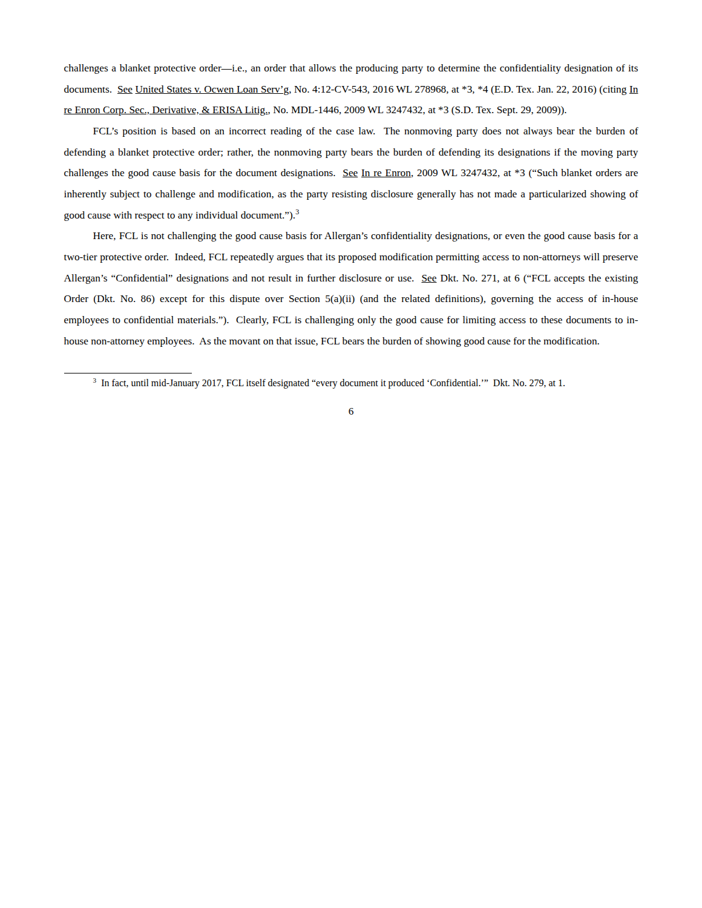challenges a blanket protective order—i.e., an order that allows the producing party to determine the confidentiality designation of its documents. See United States v. Ocwen Loan Serv’g, No. 4:12-CV-543, 2016 WL 278968, at *3, *4 (E.D. Tex. Jan. 22, 2016) (citing In re Enron Corp. Sec., Derivative, & ERISA Litig., No. MDL-1446, 2009 WL 3247432, at *3 (S.D. Tex. Sept. 29, 2009)).
FCL’s position is based on an incorrect reading of the case law. The nonmoving party does not always bear the burden of defending a blanket protective order; rather, the nonmoving party bears the burden of defending its designations if the moving party challenges the good cause basis for the document designations. See In re Enron, 2009 WL 3247432, at *3 (“Such blanket orders are inherently subject to challenge and modification, as the party resisting disclosure generally has not made a particularized showing of good cause with respect to any individual document.”).3
Here, FCL is not challenging the good cause basis for Allergan’s confidentiality designations, or even the good cause basis for a two-tier protective order. Indeed, FCL repeatedly argues that its proposed modification permitting access to non-attorneys will preserve Allergan’s “Confidential” designations and not result in further disclosure or use. See Dkt. No. 271, at 6 (“FCL accepts the existing Order (Dkt. No. 86) except for this dispute over Section 5(a)(ii) (and the related definitions), governing the access of in-house employees to confidential materials.”). Clearly, FCL is challenging only the good cause for limiting access to these documents to in-house non-attorney employees. As the movant on that issue, FCL bears the burden of showing good cause for the modification.
3 In fact, until mid-January 2017, FCL itself designated “every document it produced ‘Confidential.’” Dkt. No. 279, at 1.
6